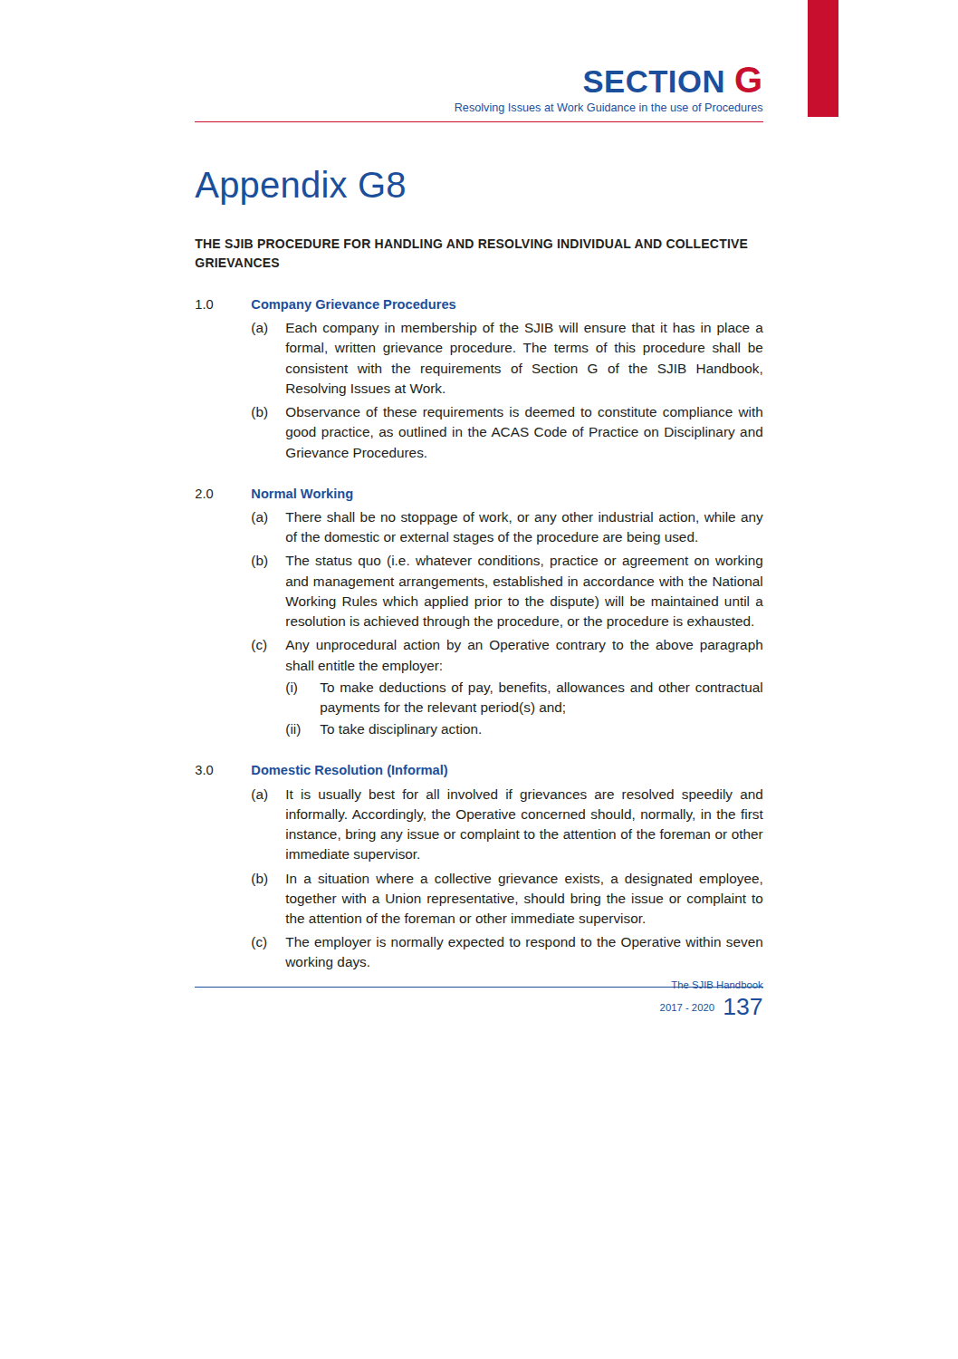SECTION G
Resolving Issues at Work Guidance in the use of Procedures
Appendix G8
The SJIB Procedure for Handling and Resolving Individual and Collective Grievances
1.0
Company Grievance Procedures
(a) Each company in membership of the SJIB will ensure that it has in place a formal, written grievance procedure. The terms of this procedure shall be consistent with the requirements of Section G of the SJIB Handbook, Resolving Issues at Work.
(b) Observance of these requirements is deemed to constitute compliance with good practice, as outlined in the ACAS Code of Practice on Disciplinary and Grievance Procedures.
2.0
Normal Working
(a) There shall be no stoppage of work, or any other industrial action, while any of the domestic or external stages of the procedure are being used.
(b) The status quo (i.e. whatever conditions, practice or agreement on working and management arrangements, established in accordance with the National Working Rules which applied prior to the dispute) will be maintained until a resolution is achieved through the procedure, or the procedure is exhausted.
(c) Any unprocedural action by an Operative contrary to the above paragraph shall entitle the employer:
(i) To make deductions of pay, benefits, allowances and other contractual payments for the relevant period(s) and;
(ii) To take disciplinary action.
3.0
Domestic Resolution (Informal)
(a) It is usually best for all involved if grievances are resolved speedily and informally. Accordingly, the Operative concerned should, normally, in the first instance, bring any issue or complaint to the attention of the foreman or other immediate supervisor.
(b) In a situation where a collective grievance exists, a designated employee, together with a Union representative, should bring the issue or complaint to the attention of the foreman or other immediate supervisor.
(c) The employer is normally expected to respond to the Operative within seven working days.
The SJIB Handbook
2017 - 2020 137